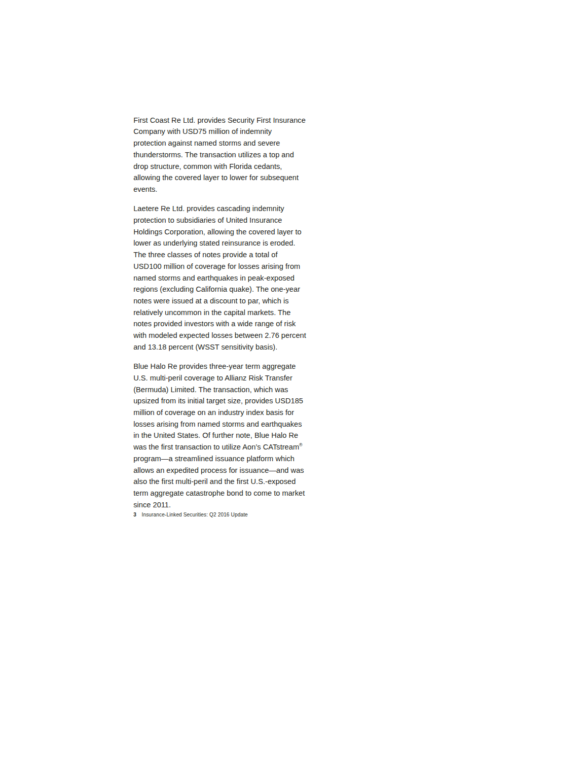First Coast Re Ltd. provides Security First Insurance Company with USD75 million of indemnity protection against named storms and severe thunderstorms. The transaction utilizes a top and drop structure, common with Florida cedants, allowing the covered layer to lower for subsequent events.
Laetere Re Ltd. provides cascading indemnity protection to subsidiaries of United Insurance Holdings Corporation, allowing the covered layer to lower as underlying stated reinsurance is eroded. The three classes of notes provide a total of USD100 million of coverage for losses arising from named storms and earthquakes in peak-exposed regions (excluding California quake). The one-year notes were issued at a discount to par, which is relatively uncommon in the capital markets. The notes provided investors with a wide range of risk with modeled expected losses between 2.76 percent and 13.18 percent (WSST sensitivity basis).
Blue Halo Re provides three-year term aggregate U.S. multi-peril coverage to Allianz Risk Transfer (Bermuda) Limited. The transaction, which was upsized from its initial target size, provides USD185 million of coverage on an industry index basis for losses arising from named storms and earthquakes in the United States. Of further note, Blue Halo Re was the first transaction to utilize Aon’s CATstream® program—a streamlined issuance platform which allows an expedited process for issuance—and was also the first multi-peril and the first U.S.-exposed term aggregate catastrophe bond to come to market since 2011.
3 Insurance-Linked Securities: Q2 2016 Update